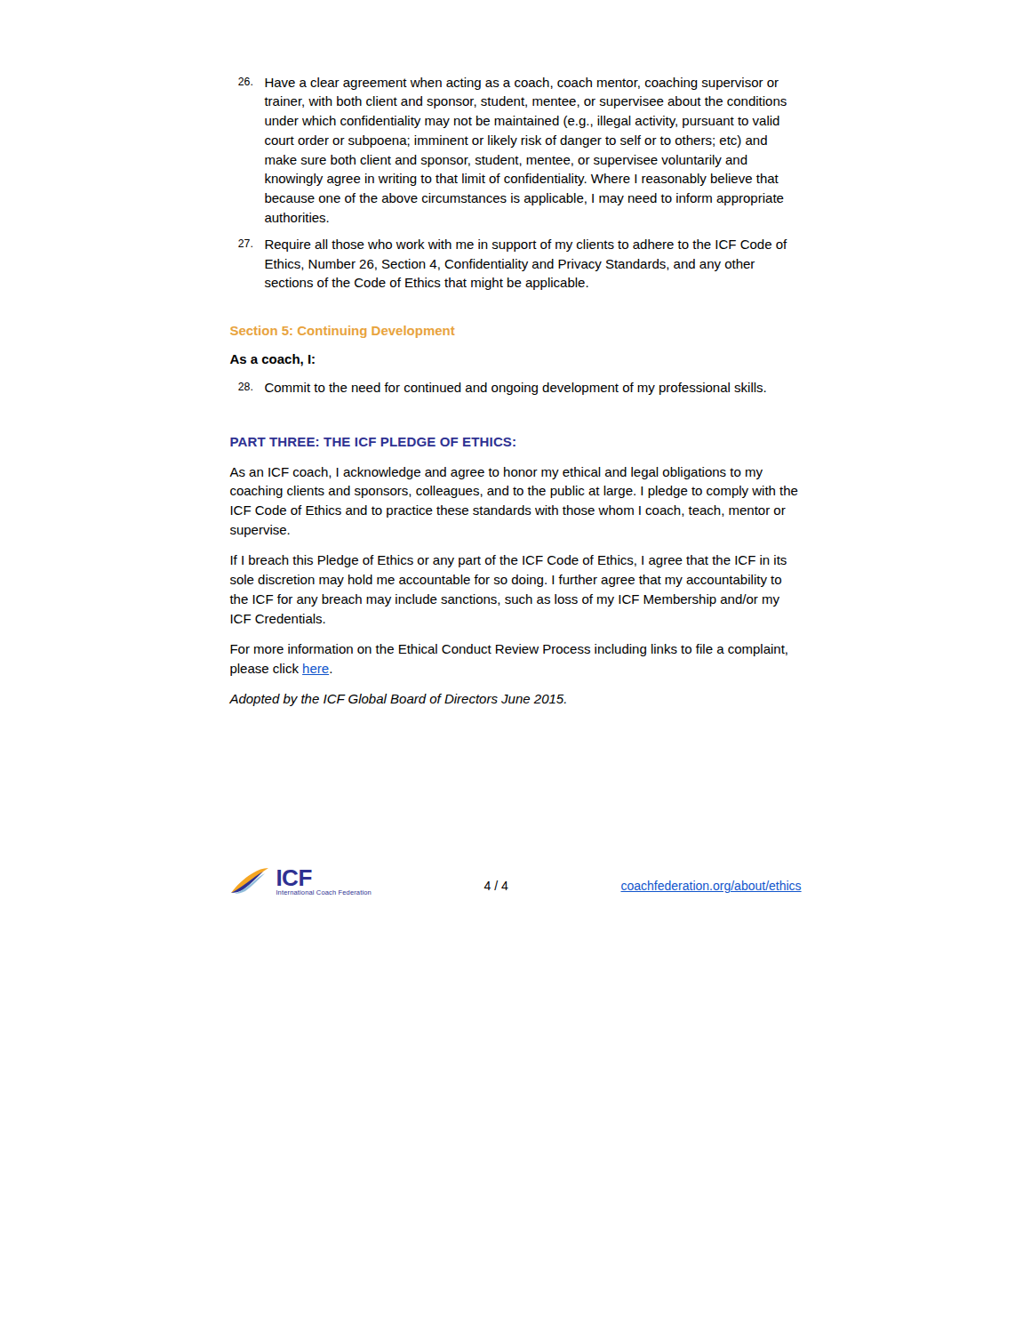26. Have a clear agreement when acting as a coach, coach mentor, coaching supervisor or trainer, with both client and sponsor, student, mentee, or supervisee about the conditions under which confidentiality may not be maintained (e.g., illegal activity, pursuant to valid court order or subpoena; imminent or likely risk of danger to self or to others; etc) and make sure both client and sponsor, student, mentee, or supervisee voluntarily and knowingly agree in writing to that limit of confidentiality. Where I reasonably believe that because one of the above circumstances is applicable, I may need to inform appropriate authorities.
27. Require all those who work with me in support of my clients to adhere to the ICF Code of Ethics, Number 26, Section 4, Confidentiality and Privacy Standards, and any other sections of the Code of Ethics that might be applicable.
Section 5: Continuing Development
As a coach, I:
28. Commit to the need for continued and ongoing development of my professional skills.
PART THREE: THE ICF PLEDGE OF ETHICS:
As an ICF coach, I acknowledge and agree to honor my ethical and legal obligations to my coaching clients and sponsors, colleagues, and to the public at large. I pledge to comply with the ICF Code of Ethics and to practice these standards with those whom I coach, teach, mentor or supervise.
If I breach this Pledge of Ethics or any part of the ICF Code of Ethics, I agree that the ICF in its sole discretion may hold me accountable for so doing. I further agree that my accountability to the ICF for any breach may include sanctions, such as loss of my ICF Membership and/or my ICF Credentials.
For more information on the Ethical Conduct Review Process including links to file a complaint, please click here.
Adopted by the ICF Global Board of Directors June 2015.
ICF International Coach Federation
4 / 4
coachfederation.org/about/ethics